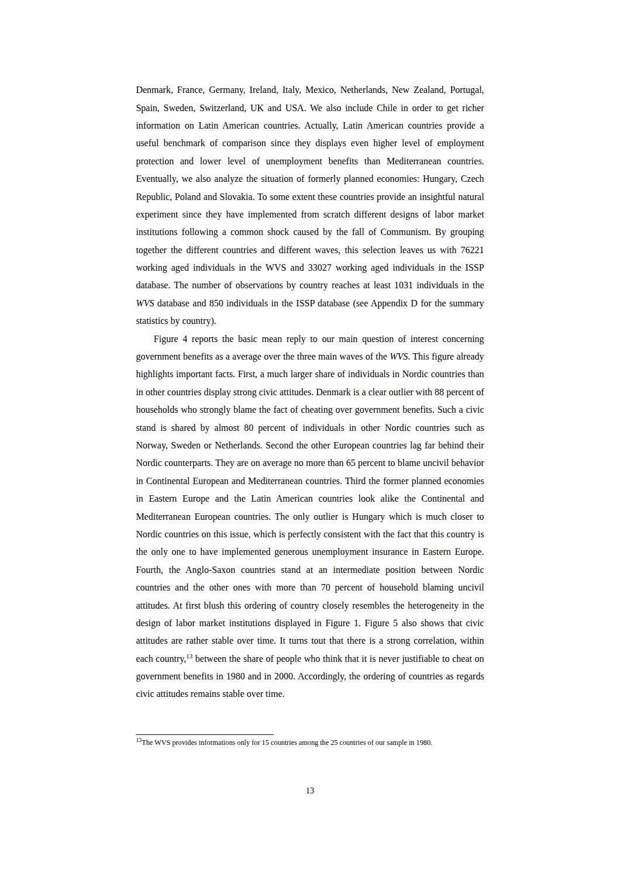Denmark, France, Germany, Ireland, Italy, Mexico, Netherlands, New Zealand, Portugal, Spain, Sweden, Switzerland, UK and USA. We also include Chile in order to get richer information on Latin American countries. Actually, Latin American countries provide a useful benchmark of comparison since they displays even higher level of employment protection and lower level of unemployment benefits than Mediterranean countries. Eventually, we also analyze the situation of formerly planned economies: Hungary, Czech Republic, Poland and Slovakia. To some extent these countries provide an insightful natural experiment since they have implemented from scratch different designs of labor market institutions following a common shock caused by the fall of Communism. By grouping together the different countries and different waves, this selection leaves us with 76221 working aged individuals in the WVS and 33027 working aged individuals in the ISSP database. The number of observations by country reaches at least 1031 individuals in the WVS database and 850 individuals in the ISSP database (see Appendix D for the summary statistics by country).
Figure 4 reports the basic mean reply to our main question of interest concerning government benefits as a average over the three main waves of the WVS. This figure already highlights important facts. First, a much larger share of individuals in Nordic countries than in other countries display strong civic attitudes. Denmark is a clear outlier with 88 percent of households who strongly blame the fact of cheating over government benefits. Such a civic stand is shared by almost 80 percent of individuals in other Nordic countries such as Norway, Sweden or Netherlands. Second the other European countries lag far behind their Nordic counterparts. They are on average no more than 65 percent to blame uncivil behavior in Continental European and Mediterranean countries. Third the former planned economies in Eastern Europe and the Latin American countries look alike the Continental and Mediterranean European countries. The only outlier is Hungary which is much closer to Nordic countries on this issue, which is perfectly consistent with the fact that this country is the only one to have implemented generous unemployment insurance in Eastern Europe. Fourth, the Anglo-Saxon countries stand at an intermediate position between Nordic countries and the other ones with more than 70 percent of household blaming uncivil attitudes. At first blush this ordering of country closely resembles the heterogeneity in the design of labor market institutions displayed in Figure 1. Figure 5 also shows that civic attitudes are rather stable over time. It turns tout that there is a strong correlation, within each country,13 between the share of people who think that it is never justifiable to cheat on government benefits in 1980 and in 2000. Accordingly, the ordering of countries as regards civic attitudes remains stable over time.
13The WVS provides informations only for 15 countries among the 25 countries of our sample in 1980.
13